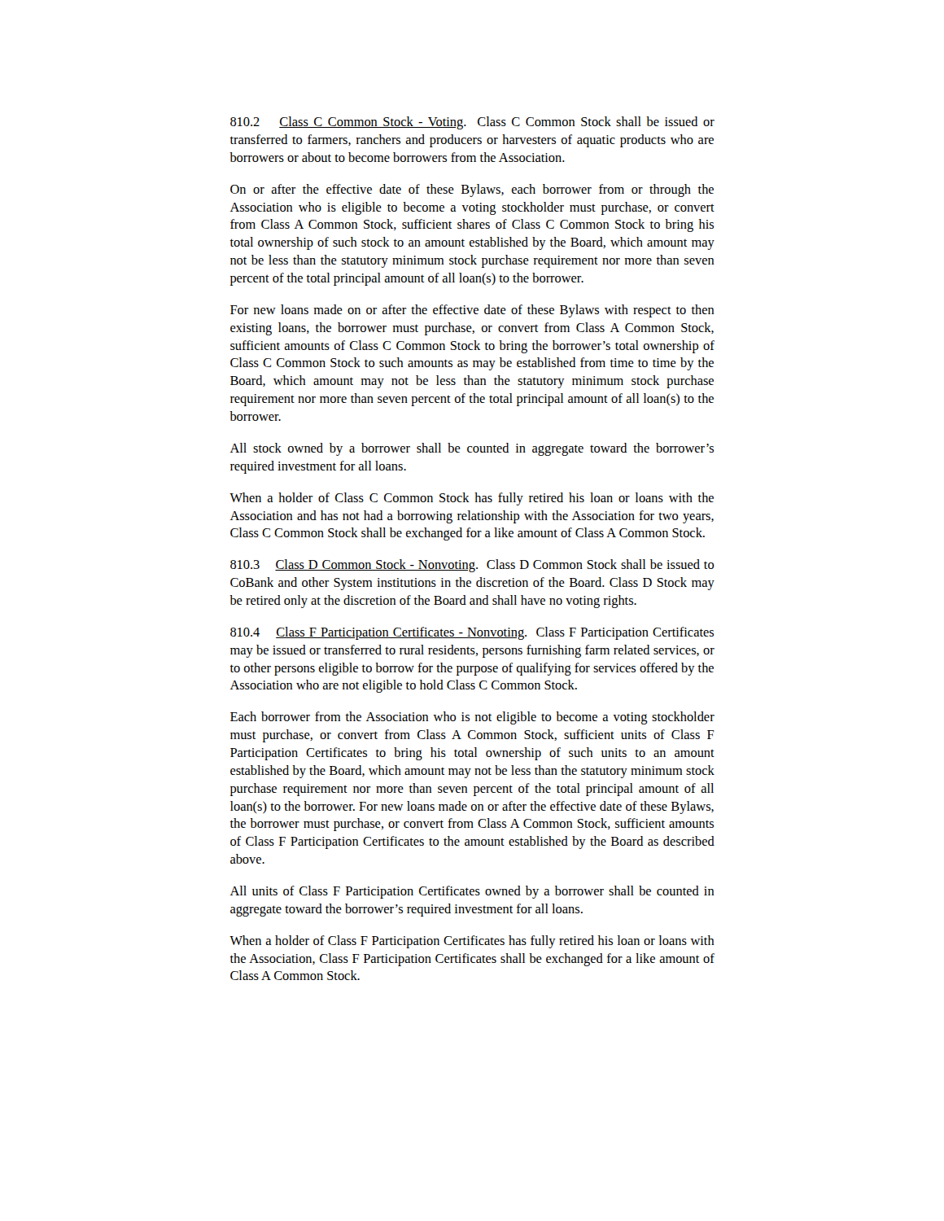810.2 Class C Common Stock - Voting. Class C Common Stock shall be issued or transferred to farmers, ranchers and producers or harvesters of aquatic products who are borrowers or about to become borrowers from the Association.
On or after the effective date of these Bylaws, each borrower from or through the Association who is eligible to become a voting stockholder must purchase, or convert from Class A Common Stock, sufficient shares of Class C Common Stock to bring his total ownership of such stock to an amount established by the Board, which amount may not be less than the statutory minimum stock purchase requirement nor more than seven percent of the total principal amount of all loan(s) to the borrower.
For new loans made on or after the effective date of these Bylaws with respect to then existing loans, the borrower must purchase, or convert from Class A Common Stock, sufficient amounts of Class C Common Stock to bring the borrower’s total ownership of Class C Common Stock to such amounts as may be established from time to time by the Board, which amount may not be less than the statutory minimum stock purchase requirement nor more than seven percent of the total principal amount of all loan(s) to the borrower.
All stock owned by a borrower shall be counted in aggregate toward the borrower’s required investment for all loans.
When a holder of Class C Common Stock has fully retired his loan or loans with the Association and has not had a borrowing relationship with the Association for two years, Class C Common Stock shall be exchanged for a like amount of Class A Common Stock.
810.3 Class D Common Stock - Nonvoting. Class D Common Stock shall be issued to CoBank and other System institutions in the discretion of the Board. Class D Stock may be retired only at the discretion of the Board and shall have no voting rights.
810.4 Class F Participation Certificates - Nonvoting. Class F Participation Certificates may be issued or transferred to rural residents, persons furnishing farm related services, or to other persons eligible to borrow for the purpose of qualifying for services offered by the Association who are not eligible to hold Class C Common Stock.
Each borrower from the Association who is not eligible to become a voting stockholder must purchase, or convert from Class A Common Stock, sufficient units of Class F Participation Certificates to bring his total ownership of such units to an amount established by the Board, which amount may not be less than the statutory minimum stock purchase requirement nor more than seven percent of the total principal amount of all loan(s) to the borrower. For new loans made on or after the effective date of these Bylaws, the borrower must purchase, or convert from Class A Common Stock, sufficient amounts of Class F Participation Certificates to the amount established by the Board as described above.
All units of Class F Participation Certificates owned by a borrower shall be counted in aggregate toward the borrower’s required investment for all loans.
When a holder of Class F Participation Certificates has fully retired his loan or loans with the Association, Class F Participation Certificates shall be exchanged for a like amount of Class A Common Stock.